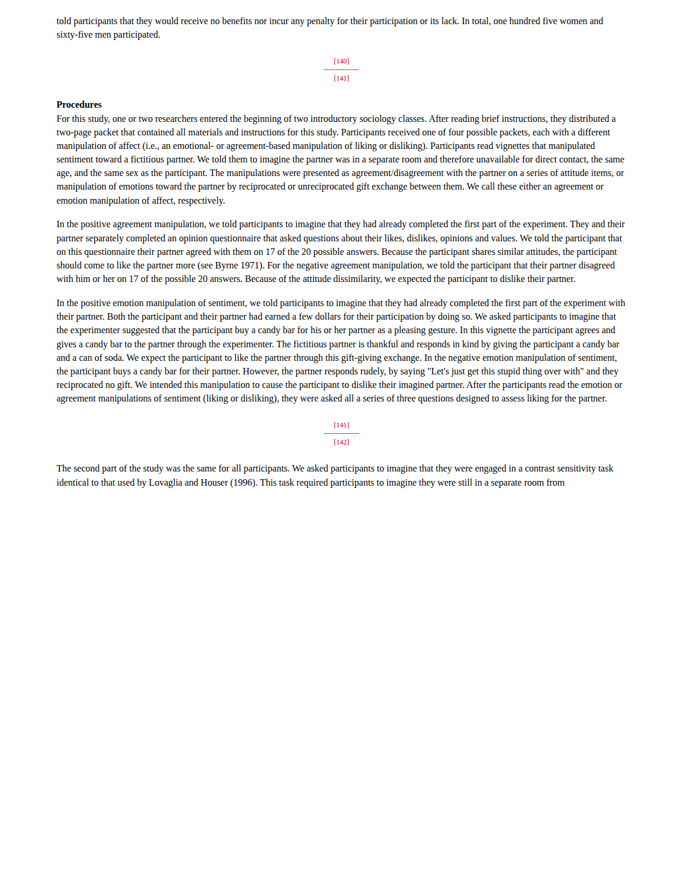told participants that they would receive no benefits nor incur any penalty for their participation or its lack. In total, one hundred five women and sixty-five men participated.
[140] --------------- [141]
Procedures
For this study, one or two researchers entered the beginning of two introductory sociology classes. After reading brief instructions, they distributed a two-page packet that contained all materials and instructions for this study. Participants received one of four possible packets, each with a different manipulation of affect (i.e., an emotional- or agreement-based manipulation of liking or disliking). Participants read vignettes that manipulated sentiment toward a fictitious partner. We told them to imagine the partner was in a separate room and therefore unavailable for direct contact, the same age, and the same sex as the participant. The manipulations were presented as agreement/disagreement with the partner on a series of attitude items, or manipulation of emotions toward the partner by reciprocated or unreciprocated gift exchange between them. We call these either an agreement or emotion manipulation of affect, respectively.
In the positive agreement manipulation, we told participants to imagine that they had already completed the first part of the experiment. They and their partner separately completed an opinion questionnaire that asked questions about their likes, dislikes, opinions and values. We told the participant that on this questionnaire their partner agreed with them on 17 of the 20 possible answers. Because the participant shares similar attitudes, the participant should come to like the partner more (see Byrne 1971). For the negative agreement manipulation, we told the participant that their partner disagreed with him or her on 17 of the possible 20 answers. Because of the attitude dissimilarity, we expected the participant to dislike their partner.
In the positive emotion manipulation of sentiment, we told participants to imagine that they had already completed the first part of the experiment with their partner. Both the participant and their partner had earned a few dollars for their participation by doing so. We asked participants to imagine that the experimenter suggested that the participant buy a candy bar for his or her partner as a pleasing gesture. In this vignette the participant agrees and gives a candy bar to the partner through the experimenter. The fictitious partner is thankful and responds in kind by giving the participant a candy bar and a can of soda. We expect the participant to like the partner through this gift-giving exchange. In the negative emotion manipulation of sentiment, the participant buys a candy bar for their partner. However, the partner responds rudely, by saying "Let's just get this stupid thing over with" and they reciprocated no gift. We intended this manipulation to cause the participant to dislike their imagined partner. After the participants read the emotion or agreement manipulations of sentiment (liking or disliking), they were asked all a series of three questions designed to assess liking for the partner.
[141] --------------- [142]
The second part of the study was the same for all participants. We asked participants to imagine that they were engaged in a contrast sensitivity task identical to that used by Lovaglia and Houser (1996). This task required participants to imagine they were still in a separate room from